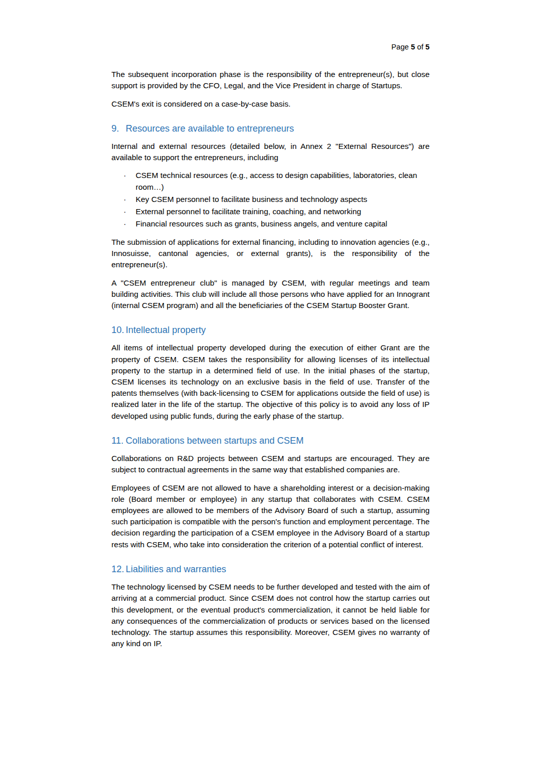Page 5 of 5
The subsequent incorporation phase is the responsibility of the entrepreneur(s), but close support is provided by the CFO, Legal, and the Vice President in charge of Startups.
CSEM's exit is considered on a case-by-case basis.
9. Resources are available to entrepreneurs
Internal and external resources (detailed below, in Annex 2 "External Resources") are available to support the entrepreneurs, including
CSEM technical resources (e.g., access to design capabilities, laboratories, clean room…)
Key CSEM personnel to facilitate business and technology aspects
External personnel to facilitate training, coaching, and networking
Financial resources such as grants, business angels, and venture capital
The submission of applications for external financing, including to innovation agencies (e.g., Innosuisse, cantonal agencies, or external grants), is the responsibility of the entrepreneur(s).
A "CSEM entrepreneur club" is managed by CSEM, with regular meetings and team building activities. This club will include all those persons who have applied for an Innogrant (internal CSEM program) and all the beneficiaries of the CSEM Startup Booster Grant.
10. Intellectual property
All items of intellectual property developed during the execution of either Grant are the property of CSEM. CSEM takes the responsibility for allowing licenses of its intellectual property to the startup in a determined field of use. In the initial phases of the startup, CSEM licenses its technology on an exclusive basis in the field of use. Transfer of the patents themselves (with back-licensing to CSEM for applications outside the field of use) is realized later in the life of the startup. The objective of this policy is to avoid any loss of IP developed using public funds, during the early phase of the startup.
11. Collaborations between startups and CSEM
Collaborations on R&D projects between CSEM and startups are encouraged. They are subject to contractual agreements in the same way that established companies are.
Employees of CSEM are not allowed to have a shareholding interest or a decision-making role (Board member or employee) in any startup that collaborates with CSEM. CSEM employees are allowed to be members of the Advisory Board of such a startup, assuming such participation is compatible with the person's function and employment percentage. The decision regarding the participation of a CSEM employee in the Advisory Board of a startup rests with CSEM, who take into consideration the criterion of a potential conflict of interest.
12. Liabilities and warranties
The technology licensed by CSEM needs to be further developed and tested with the aim of arriving at a commercial product. Since CSEM does not control how the startup carries out this development, or the eventual product's commercialization, it cannot be held liable for any consequences of the commercialization of products or services based on the licensed technology. The startup assumes this responsibility. Moreover, CSEM gives no warranty of any kind on IP.